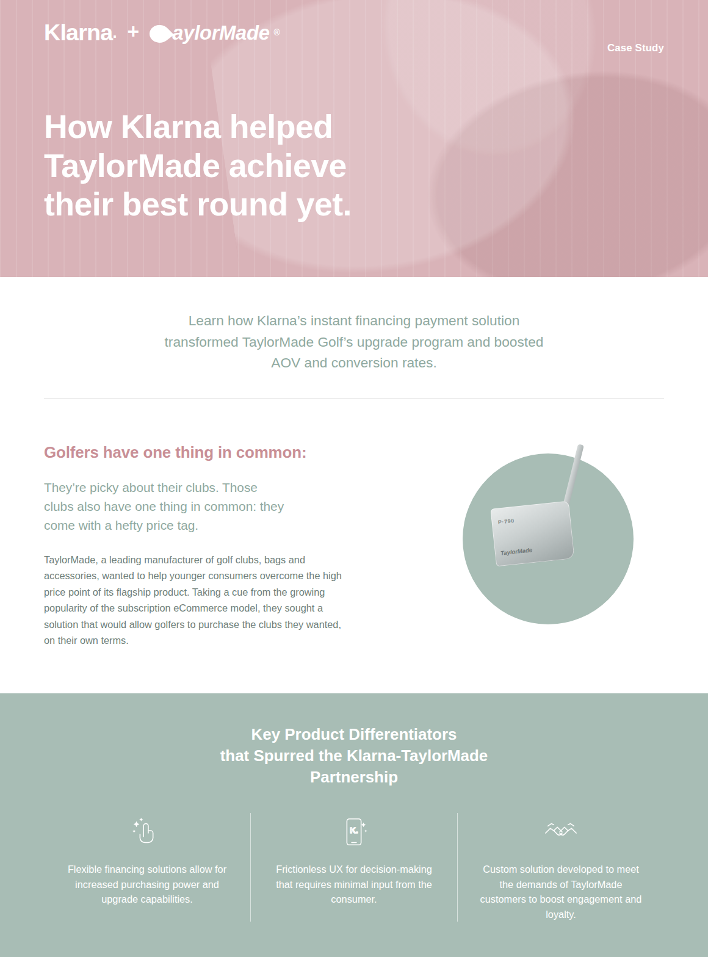Klarna. + aylorMade®
Case Study
How Klarna helped TaylorMade achieve their best round yet.
Learn how Klarna’s instant financing payment solution transformed TaylorMade Golf’s upgrade program and boosted AOV and conversion rates.
Golfers have one thing in common:
They’re picky about their clubs. Those clubs also have one thing in common: they come with a hefty price tag.
TaylorMade, a leading manufacturer of golf clubs, bags and accessories, wanted to help younger consumers overcome the high price point of its flagship product. Taking a cue from the growing popularity of the subscription eCommerce model, they sought a solution that would allow golfers to purchase the clubs they wanted, on their own terms.
TaylorMade
Key Product Differentiators
that Spurred the Klarna-TaylorMade Partnership
Flexible financing solutions allow for increased purchasing power and upgrade capabilities.
K.
Frictionless UX for decision-making that requires minimal input from the consumer.
Custom solution developed to meet the demands of TaylorMade customers to boost engagement and loyalty.